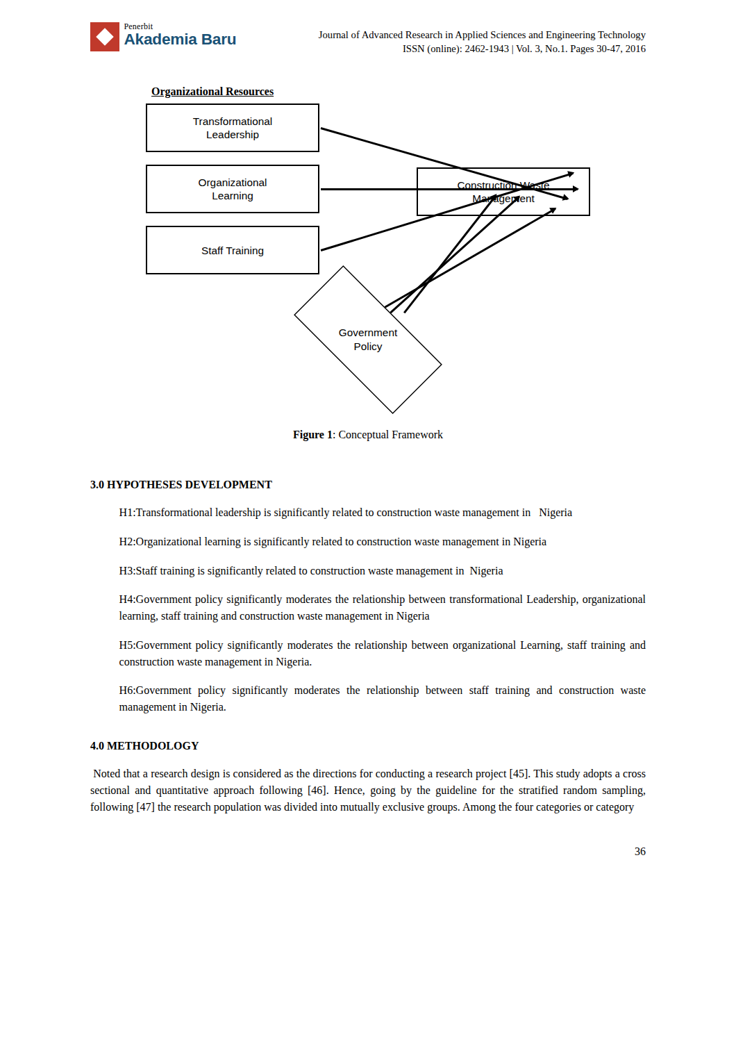Penerbit
Akademia Baru
Journal of Advanced Research in Applied Sciences and Engineering Technology
ISSN (online): 2462-1943 | Vol. 3, No.1. Pages 30-47, 2016
Organizational Resources
Transformational
Leadership
Organizational
Learning
Staff Training
Construction Waste
Management
Government Policy
Figure 1: Conceptual Framework
3.0 HYPOTHESES DEVELOPMENT
H1:Transformational leadership is significantly related to construction waste management in Nigeria
H2:Organizational learning is significantly related to construction waste management in Nigeria
H3:Staff training is significantly related to construction waste management in Nigeria
H4:Government policy significantly moderates the relationship between transformational Leadership, organizational learning, staff training and construction waste management in Nigeria
H5:Government policy significantly moderates the relationship between organizational Learning, staff training and construction waste management in Nigeria.
H6:Government policy significantly moderates the relationship between staff training and construction waste management in Nigeria.
4.0 METHODOLOGY
Noted that a research design is considered as the directions for conducting a research project [45]. This study adopts a cross sectional and quantitative approach following [46]. Hence, going by the guideline for the stratified random sampling, following [47] the research population was divided into mutually exclusive groups. Among the four categories or category
36